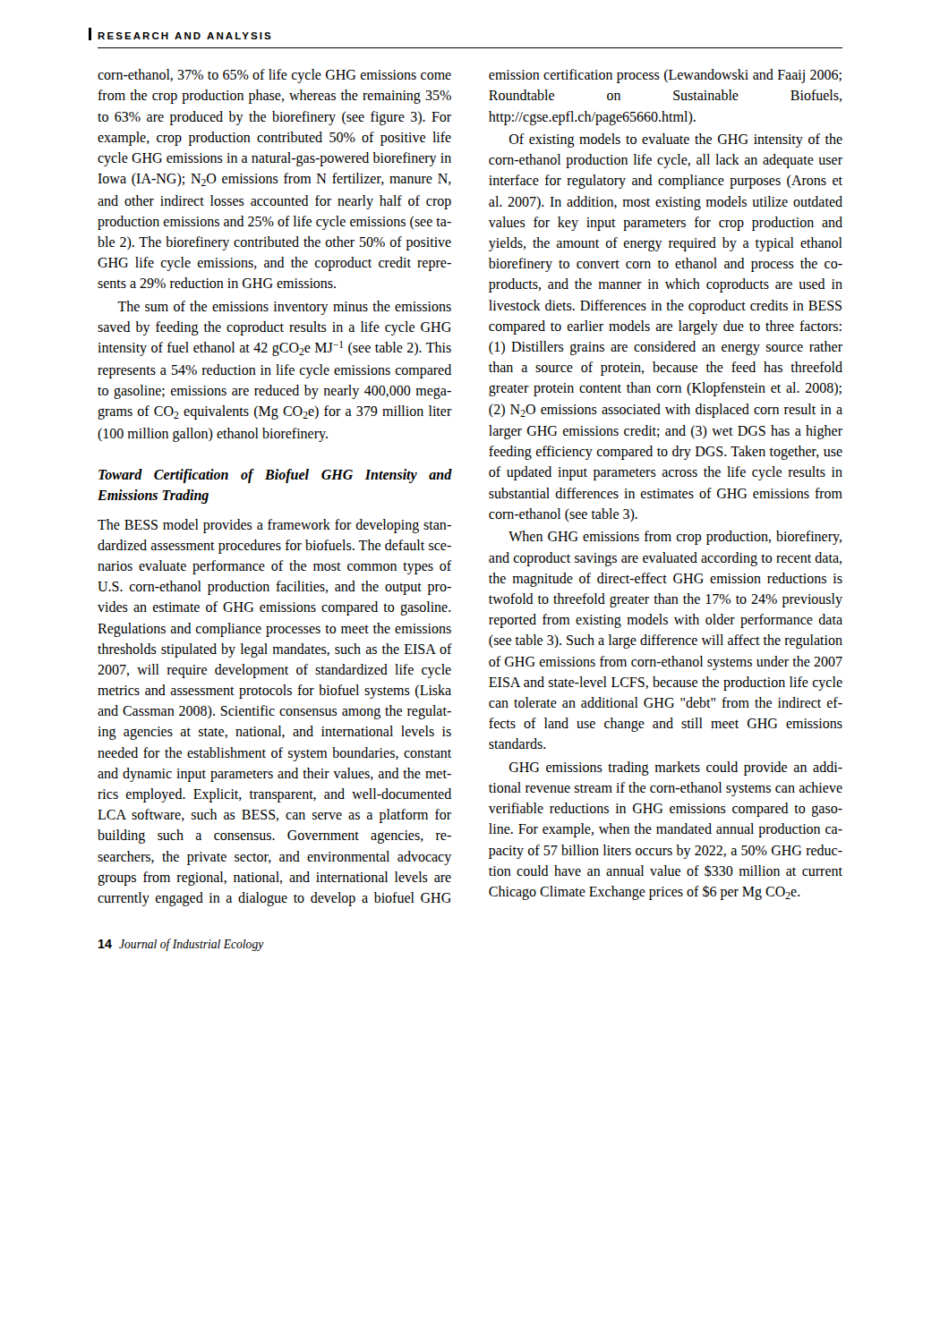Research and Analysis
corn-ethanol, 37% to 65% of life cycle GHG emissions come from the crop production phase, whereas the remaining 35% to 63% are produced by the biorefinery (see figure 3). For example, crop production contributed 50% of positive life cycle GHG emissions in a natural-gas-powered biorefinery in Iowa (IA-NG); N2O emissions from N fertilizer, manure N, and other indirect losses accounted for nearly half of crop production emissions and 25% of life cycle emissions (see table 2). The biorefinery contributed the other 50% of positive GHG life cycle emissions, and the coproduct credit represents a 29% reduction in GHG emissions.
The sum of the emissions inventory minus the emissions saved by feeding the coproduct results in a life cycle GHG intensity of fuel ethanol at 42 gCO2e MJ−1 (see table 2). This represents a 54% reduction in life cycle emissions compared to gasoline; emissions are reduced by nearly 400,000 megagrams of CO2 equivalents (Mg CO2e) for a 379 million liter (100 million gallon) ethanol biorefinery.
Toward Certification of Biofuel GHG Intensity and Emissions Trading
The BESS model provides a framework for developing standardized assessment procedures for biofuels. The default scenarios evaluate performance of the most common types of U.S. corn-ethanol production facilities, and the output provides an estimate of GHG emissions compared to gasoline. Regulations and compliance processes to meet the emissions thresholds stipulated by legal mandates, such as the EISA of 2007, will require development of standardized life cycle metrics and assessment protocols for biofuel systems (Liska and Cassman 2008). Scientific consensus among the regulating agencies at state, national, and international levels is needed for the establishment of system boundaries, constant and dynamic input parameters and their values, and the metrics employed. Explicit, transparent, and well-documented LCA software, such as BESS, can serve as a platform for building such a consensus. Government agencies, researchers, the private sector, and environmental advocacy groups from regional, national, and international levels are currently engaged in a dialogue to develop a biofuel GHG emission certification process (Lewandowski and Faaij 2006; Roundtable on Sustainable Biofuels, http://cgse.epfl.ch/page65660.html).
Of existing models to evaluate the GHG intensity of the corn-ethanol production life cycle, all lack an adequate user interface for regulatory and compliance purposes (Arons et al. 2007). In addition, most existing models utilize outdated values for key input parameters for crop production and yields, the amount of energy required by a typical ethanol biorefinery to convert corn to ethanol and process the coproducts, and the manner in which coproducts are used in livestock diets. Differences in the coproduct credits in BESS compared to earlier models are largely due to three factors: (1) Distillers grains are considered an energy source rather than a source of protein, because the feed has threefold greater protein content than corn (Klopfenstein et al. 2008); (2) N2O emissions associated with displaced corn result in a larger GHG emissions credit; and (3) wet DGS has a higher feeding efficiency compared to dry DGS. Taken together, use of updated input parameters across the life cycle results in substantial differences in estimates of GHG emissions from corn-ethanol (see table 3).
When GHG emissions from crop production, biorefinery, and coproduct savings are evaluated according to recent data, the magnitude of direct-effect GHG emission reductions is twofold to threefold greater than the 17% to 24% previously reported from existing models with older performance data (see table 3). Such a large difference will affect the regulation of GHG emissions from corn-ethanol systems under the 2007 EISA and state-level LCFS, because the production life cycle can tolerate an additional GHG "debt" from the indirect effects of land use change and still meet GHG emissions standards.
GHG emissions trading markets could provide an additional revenue stream if the corn-ethanol systems can achieve verifiable reductions in GHG emissions compared to gasoline. For example, when the mandated annual production capacity of 57 billion liters occurs by 2022, a 50% GHG reduction could have an annual value of $330 million at current Chicago Climate Exchange prices of $6 per Mg CO2e.
14 Journal of Industrial Ecology